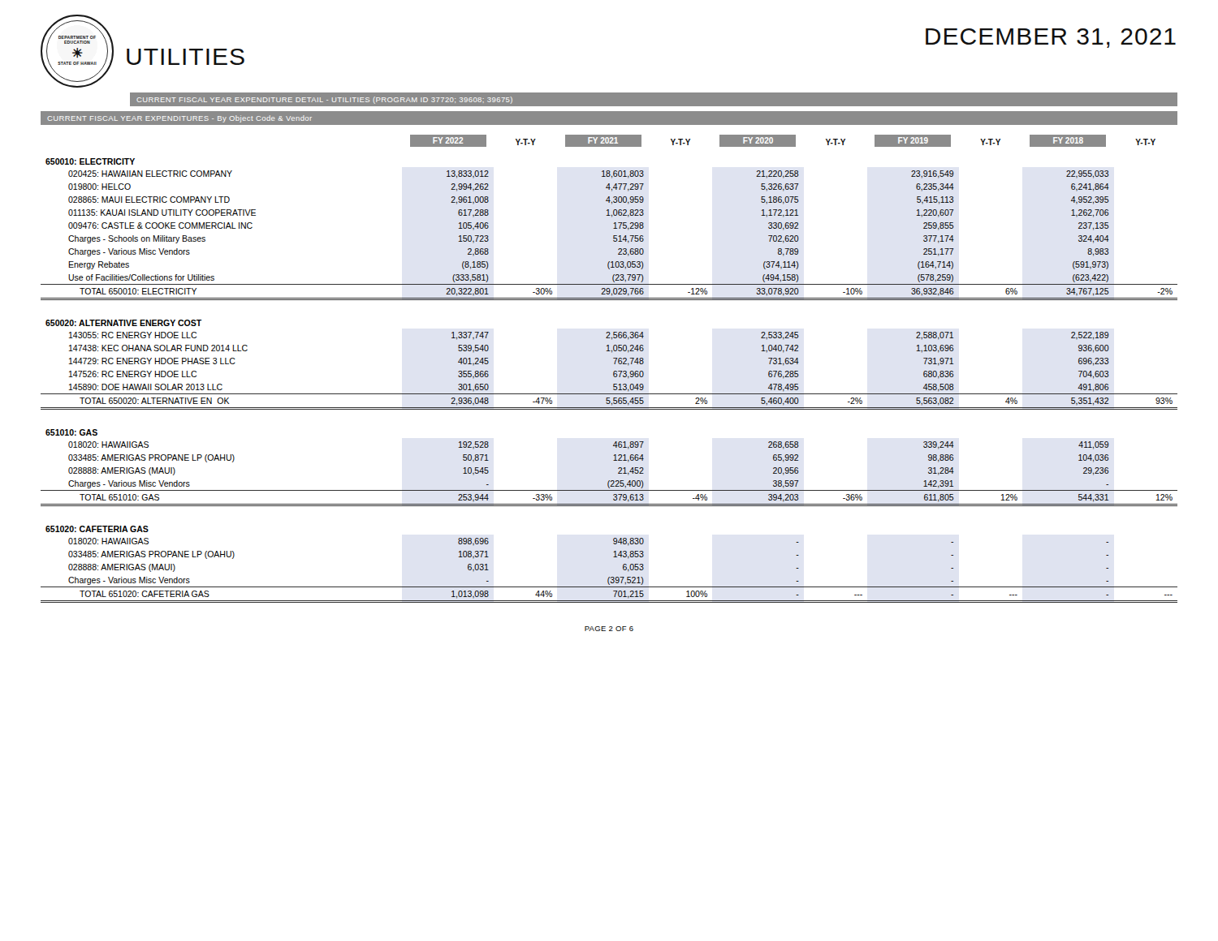DEPARTMENT OF EDUCATION ☀ STATE OF HAWAII
UTILITIES
DECEMBER 31, 2021
CURRENT FISCAL YEAR EXPENDITURE DETAIL - UTILITIES (PROGRAM ID 37720; 39608; 39675)
CURRENT FISCAL YEAR EXPENDITURES - By Object Code & Vendor
| | FY 2022 | Y-T-Y | FY 2021 | Y-T-Y | FY 2020 | Y-T-Y | FY 2019 | Y-T-Y | FY 2018 | Y-T-Y |
| --- | --- | --- | --- | --- | --- | --- | --- | --- | --- | --- |
| 650010: ELECTRICITY | |
| 020425: HAWAIIAN ELECTRIC COMPANY | 13,833,012 | | 18,601,803 | | 21,220,258 | | 23,916,549 | | 22,955,033 | |
| 019800: HELCO | 2,994,262 | | 4,477,297 | | 5,326,637 | | 6,235,344 | | 6,241,864 | |
| 028865: MAUI ELECTRIC COMPANY LTD | 2,961,008 | | 4,300,959 | | 5,186,075 | | 5,415,113 | | 4,952,395 | |
| 011135: KAUAI ISLAND UTILITY COOPERATIVE | 617,288 | | 1,062,823 | | 1,172,121 | | 1,220,607 | | 1,262,706 | |
| 009476: CASTLE & COOKE COMMERCIAL INC | 105,406 | | 175,298 | | 330,692 | | 259,855 | | 237,135 | |
| Charges - Schools on Military Bases | 150,723 | | 514,756 | | 702,620 | | 377,174 | | 324,404 | |
| Charges - Various Misc Vendors | 2,868 | | 23,680 | | 8,789 | | 251,177 | | 8,983 | |
| Energy Rebates | (8,185) | | (103,053) | | (374,114) | | (164,714) | | (591,973) | |
| Use of Facilities/Collections for Utilities | (333,581) | | (23,797) | | (494,158) | | (578,259) | | (623,422) | |
| TOTAL 650010: ELECTRICITY | 20,322,801 | -30% | 29,029,766 | -12% | 33,078,920 | -10% | 36,932,846 | 6% | 34,767,125 | -2% |
| 650020: ALTERNATIVE ENERGY COST | |
| 143055: RC ENERGY HDOE LLC | 1,337,747 | | 2,566,364 | | 2,533,245 | | 2,588,071 | | 2,522,189 | |
| 147438: KEC OHANA SOLAR FUND 2014 LLC | 539,540 | | 1,050,246 | | 1,040,742 | | 1,103,696 | | 936,600 | |
| 144729: RC ENERGY HDOE PHASE 3 LLC | 401,245 | | 762,748 | | 731,634 | | 731,971 | | 696,233 | |
| 147526: RC ENERGY HDOE LLC | 355,866 | | 673,960 | | 676,285 | | 680,836 | | 704,603 | |
| 145890: DOE HAWAII SOLAR 2013 LLC | 301,650 | | 513,049 | | 478,495 | | 458,508 | | 491,806 | |
| TOTAL 650020: ALTERNATIVE EN OK | 2,936,048 | -47% | 5,565,455 | 2% | 5,460,400 | -2% | 5,563,082 | 4% | 5,351,432 | 93% |
| 651010: GAS | |
| 018020: HAWAIIGAS | 192,528 | | 461,897 | | 268,658 | | 339,244 | | 411,059 | |
| 033485: AMERIGAS PROPANE LP (OAHU) | 50,871 | | 121,664 | | 65,992 | | 98,886 | | 104,036 | |
| 028888: AMERIGAS (MAUI) | 10,545 | | 21,452 | | 20,956 | | 31,284 | | 29,236 | |
| Charges - Various Misc Vendors | - | | (225,400) | | 38,597 | | 142,391 | | - | |
| TOTAL 651010: GAS | 253,944 | -33% | 379,613 | -4% | 394,203 | -36% | 611,805 | 12% | 544,331 | 12% |
| 651020: CAFETERIA GAS | |
| 018020: HAWAIIGAS | 898,696 | | 948,830 | | - | | - | | - | |
| 033485: AMERIGAS PROPANE LP (OAHU) | 108,371 | | 143,853 | | - | | - | | - | |
| 028888: AMERIGAS (MAUI) | 6,031 | | 6,053 | | - | | - | | - | |
| Charges - Various Misc Vendors | - | | (397,521) | | - | | - | | - | |
| TOTAL 651020: CAFETERIA GAS | 1,013,098 | 44% | 701,215 | 100% | - | --- | - | --- | - | --- |
PAGE 2 OF 6